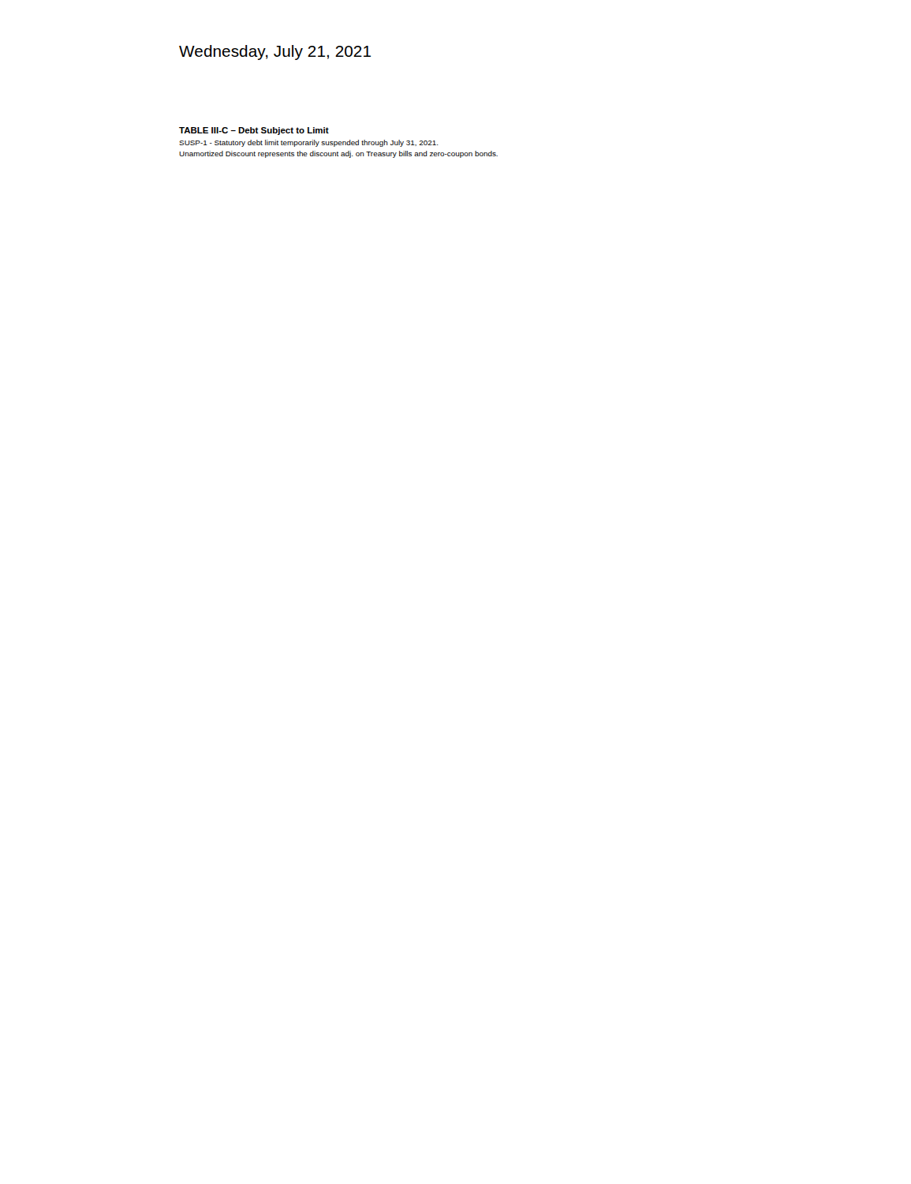Wednesday, July 21, 2021
TABLE III-C – Debt Subject to Limit
SUSP-1 - Statutory debt limit temporarily suspended through July 31, 2021.
Unamortized Discount represents the discount adj. on Treasury bills and zero-coupon bonds.